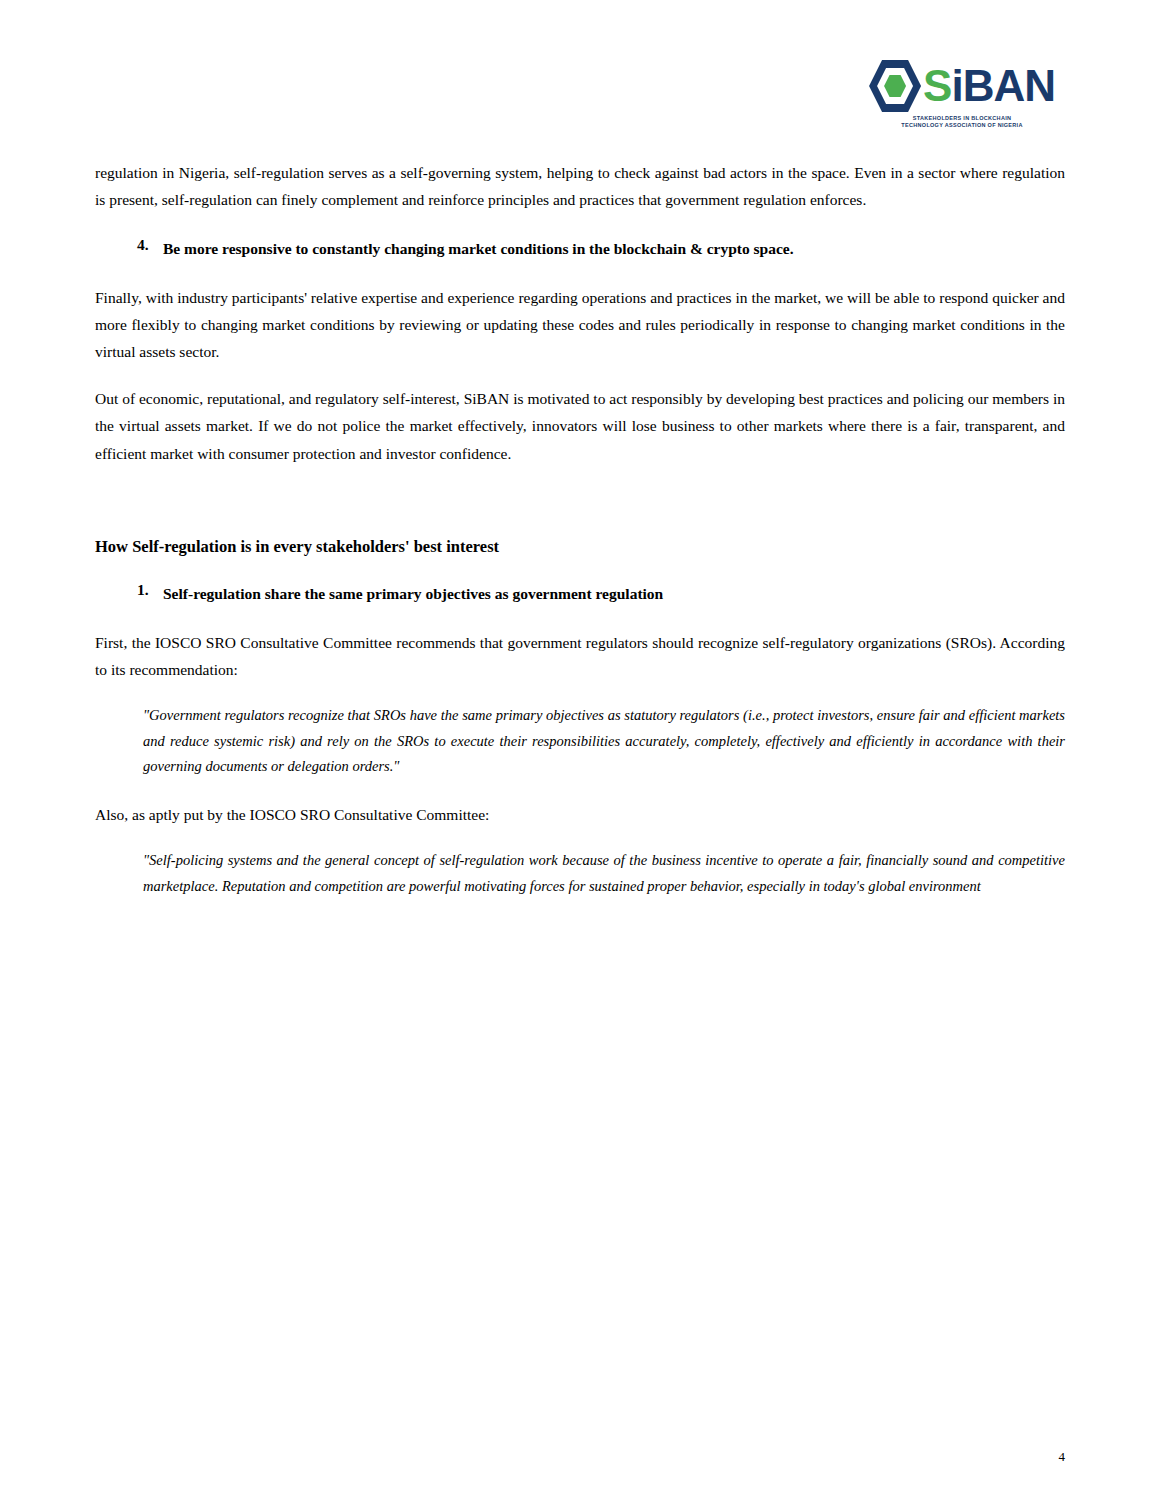SiBAN
STAKEHOLDERS IN BLOCKCHAIN
TECHNOLOGY ASSOCIATION OF NIGERIA
regulation in Nigeria, self-regulation serves as a self-governing system, helping to check against bad actors in the space. Even in a sector where regulation is present, self-regulation can finely complement and reinforce principles and practices that government regulation enforces.
4. Be more responsive to constantly changing market conditions in the blockchain & crypto space.
Finally, with industry participants' relative expertise and experience regarding operations and practices in the market, we will be able to respond quicker and more flexibly to changing market conditions by reviewing or updating these codes and rules periodically in response to changing market conditions in the virtual assets sector.
Out of economic, reputational, and regulatory self-interest, SiBAN is motivated to act responsibly by developing best practices and policing our members in the virtual assets market. If we do not police the market effectively, innovators will lose business to other markets where there is a fair, transparent, and efficient market with consumer protection and investor confidence.
How Self-regulation is in every stakeholders' best interest
1. Self-regulation share the same primary objectives as government regulation
First, the IOSCO SRO Consultative Committee recommends that government regulators should recognize self-regulatory organizations (SROs). According to its recommendation:
"Government regulators recognize that SROs have the same primary objectives as statutory regulators (i.e., protect investors, ensure fair and efficient markets and reduce systemic risk) and rely on the SROs to execute their responsibilities accurately, completely, effectively and efficiently in accordance with their governing documents or delegation orders."
Also, as aptly put by the IOSCO SRO Consultative Committee:
"Self-policing systems and the general concept of self-regulation work because of the business incentive to operate a fair, financially sound and competitive marketplace. Reputation and competition are powerful motivating forces for sustained proper behavior, especially in today's global environment
4